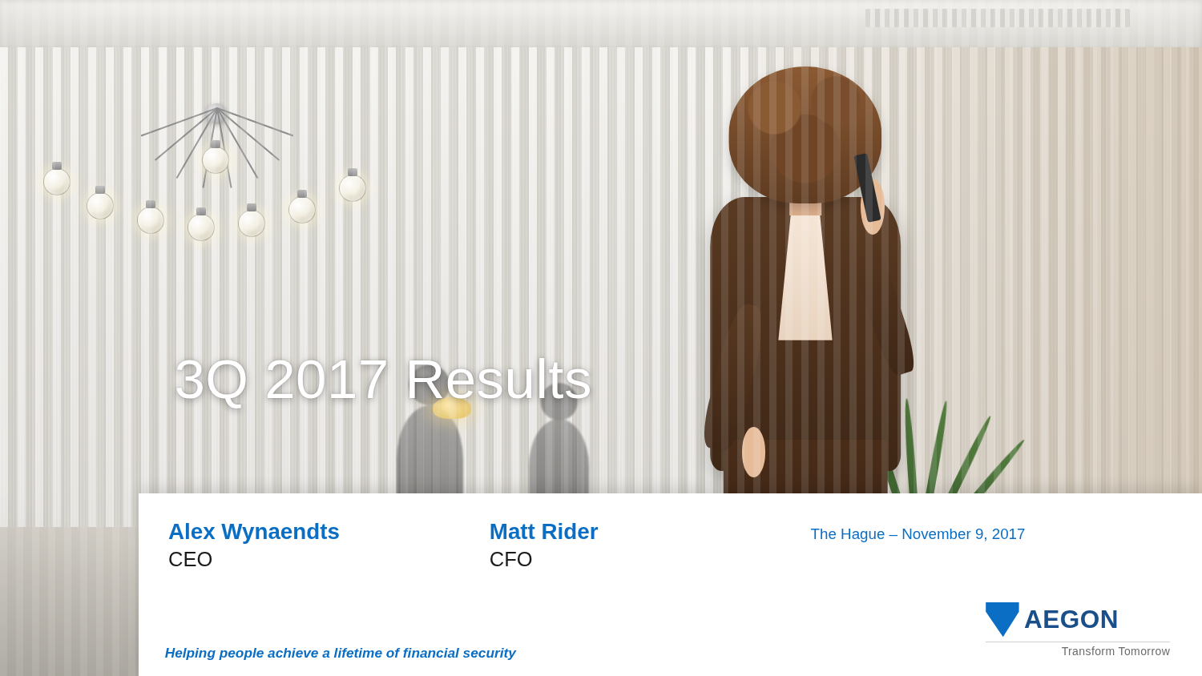3Q 2017 Results
Alex Wynaendts CEO
Matt Rider CFO
The Hague – November 9, 2017
Helping people achieve a lifetime of financial security
AEGON
Transform Tomorrow